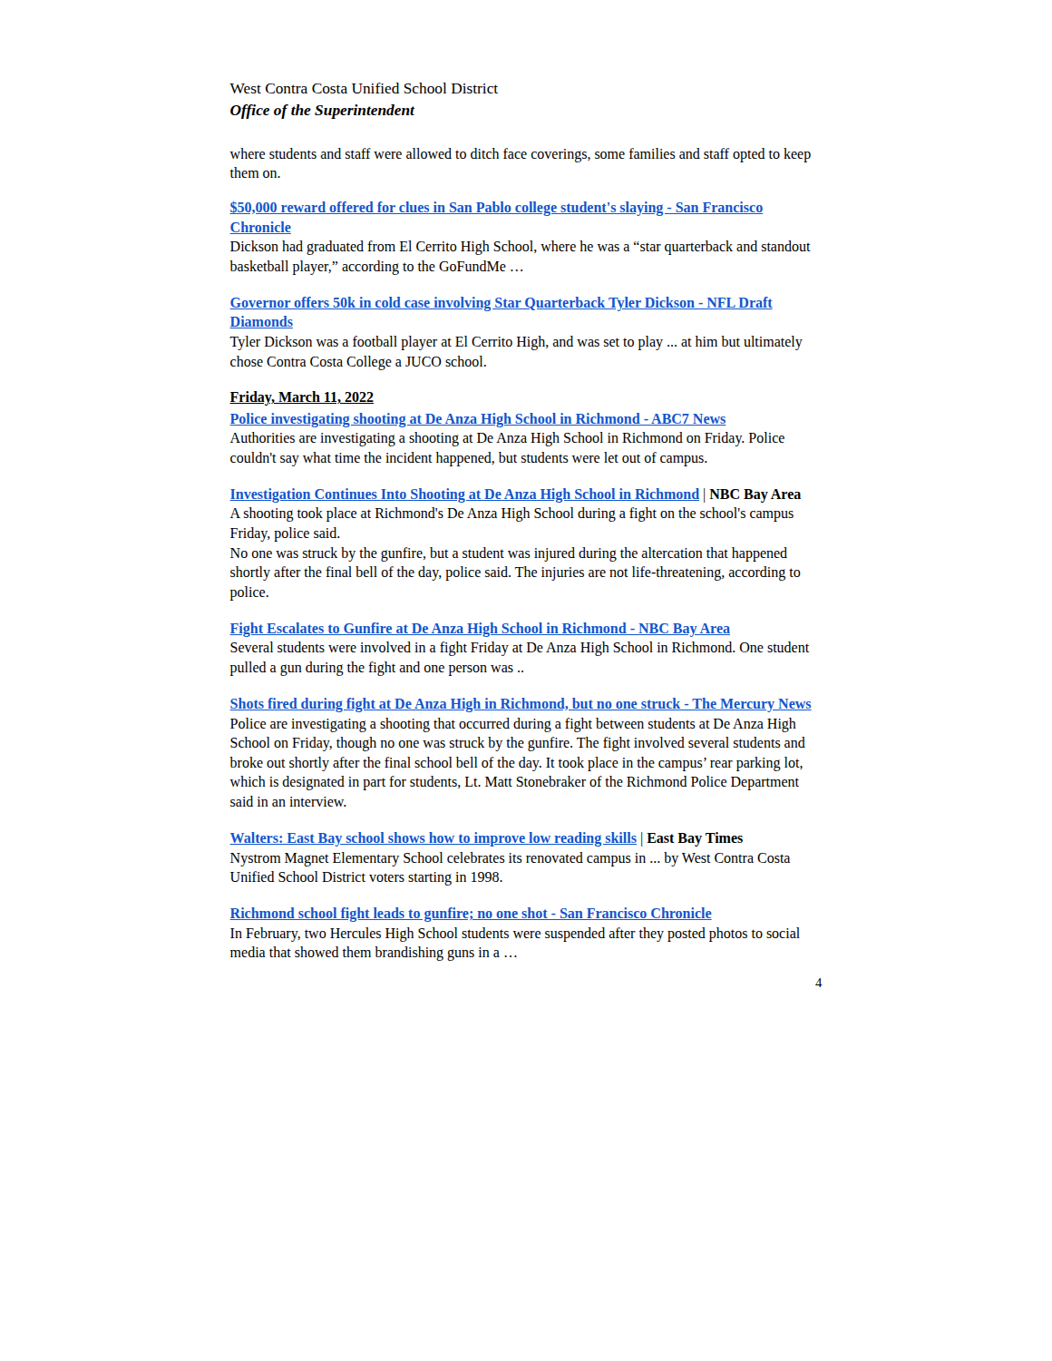West Contra Costa Unified School District
Office of the Superintendent
where students and staff were allowed to ditch face coverings, some families and staff opted to keep them on.
$50,000 reward offered for clues in San Pablo college student's slaying - San Francisco Chronicle
Dickson had graduated from El Cerrito High School, where he was a “star quarterback and standout basketball player,” according to the GoFundMe …
Governor offers 50k in cold case involving Star Quarterback Tyler Dickson - NFL Draft Diamonds
Tyler Dickson was a football player at El Cerrito High, and was set to play ... at him but ultimately chose Contra Costa College a JUCO school.
Friday, March 11, 2022
Police investigating shooting at De Anza High School in Richmond - ABC7 News
Authorities are investigating a shooting at De Anza High School in Richmond on Friday. Police couldn't say what time the incident happened, but students were let out of campus.
Investigation Continues Into Shooting at De Anza High School in Richmond | NBC Bay Area
A shooting took place at Richmond's De Anza High School during a fight on the school's campus Friday, police said.
No one was struck by the gunfire, but a student was injured during the altercation that happened shortly after the final bell of the day, police said. The injuries are not life-threatening, according to police.
Fight Escalates to Gunfire at De Anza High School in Richmond - NBC Bay Area
Several students were involved in a fight Friday at De Anza High School in Richmond. One student pulled a gun during the fight and one person was ..
Shots fired during fight at De Anza High in Richmond, but no one struck - The Mercury News
Police are investigating a shooting that occurred during a fight between students at De Anza High School on Friday, though no one was struck by the gunfire. The fight involved several students and broke out shortly after the final school bell of the day. It took place in the campus’ rear parking lot, which is designated in part for students, Lt. Matt Stonebraker of the Richmond Police Department said in an interview.
Walters: East Bay school shows how to improve low reading skills | East Bay Times
Nystrom Magnet Elementary School celebrates its renovated campus in ... by West Contra Costa Unified School District voters starting in 1998.
Richmond school fight leads to gunfire; no one shot - San Francisco Chronicle
In February, two Hercules High School students were suspended after they posted photos to social media that showed them brandishing guns in a …
4